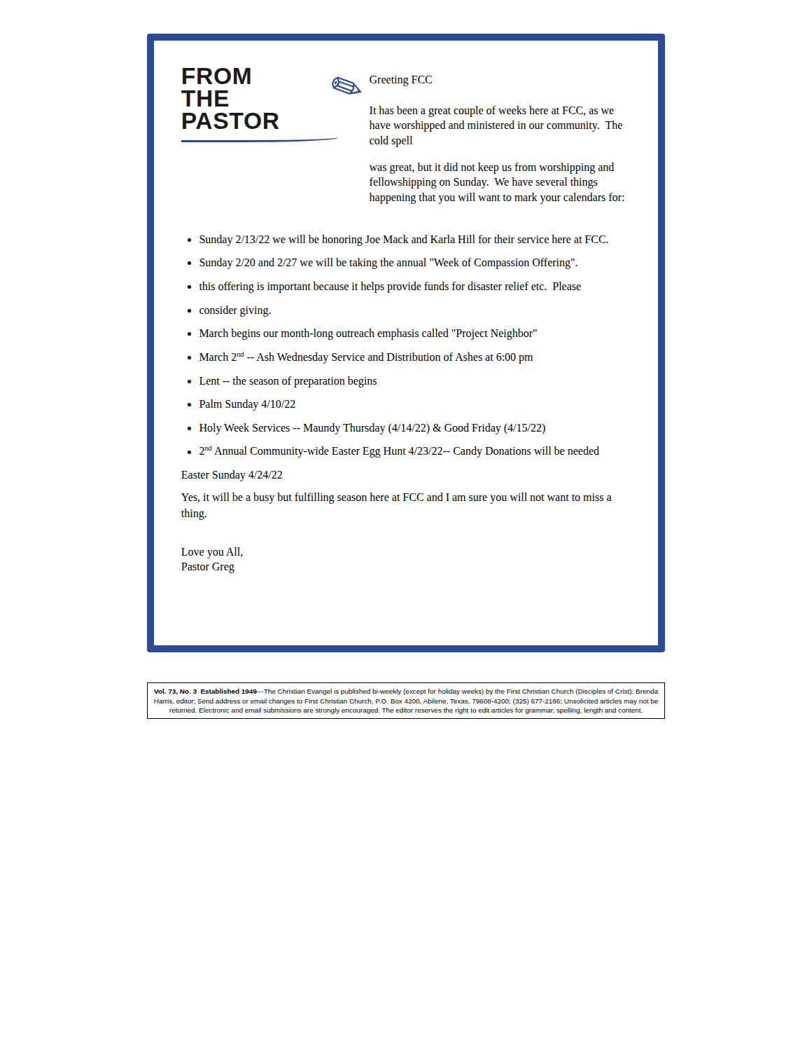FROM THE PASTOR ✎
Greeting FCC
It has been a great couple of weeks here at FCC, as we have worshipped and ministered in our community. The cold spell
was great, but it did not keep us from worshipping and fellowshipping on Sunday. We have several things happening that you will want to mark your calendars for:
Sunday 2/13/22 we will be honoring Joe Mack and Karla Hill for their service here at FCC.
Sunday 2/20 and 2/27 we will be taking the annual "Week of Compassion Offering".
this offering is important because it helps provide funds for disaster relief etc. Please
consider giving.
March begins our month-long outreach emphasis called "Project Neighbor"
March 2nd -- Ash Wednesday Service and Distribution of Ashes at 6:00 pm
Lent -- the season of preparation begins
Palm Sunday 4/10/22
Holy Week Services -- Maundy Thursday (4/14/22) & Good Friday (4/15/22)
2nd Annual Community-wide Easter Egg Hunt 4/23/22-- Candy Donations will be needed
Easter Sunday 4/24/22
Yes, it will be a busy but fulfilling season here at FCC and I am sure you will not want to miss a thing.
Love you All,
Pastor Greg
Vol. 73, No. 3 Established 1949—The Christian Evangel is published bi-weekly (except for holiday weeks) by the First Christian Church (Disciples of Crist): Brenda Harris, editor; Send address or email changes to First Christian Church, P.O. Box 4200, Abilene, Texas, 79608-4200; (325) 677-2186; Unsolicited articles may not be returned. Electronic and email submissions are strongly encouraged. The editor reserves the right to edit articles for grammar, spelling, length and content.